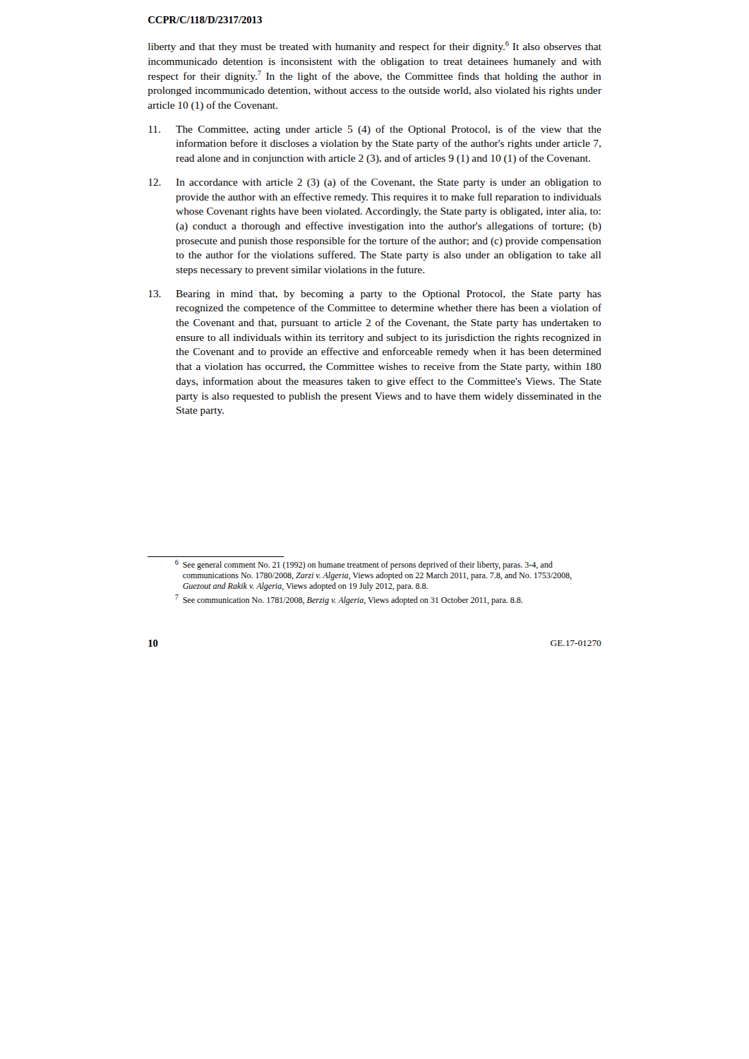CCPR/C/118/D/2317/2013
liberty and that they must be treated with humanity and respect for their dignity.6 It also observes that incommunicado detention is inconsistent with the obligation to treat detainees humanely and with respect for their dignity.7 In the light of the above, the Committee finds that holding the author in prolonged incommunicado detention, without access to the outside world, also violated his rights under article 10 (1) of the Covenant.
11.
The Committee, acting under article 5 (4) of the Optional Protocol, is of the view that the information before it discloses a violation by the State party of the author's rights under article 7, read alone and in conjunction with article 2 (3), and of articles 9 (1) and 10 (1) of the Covenant.
12.
In accordance with article 2 (3) (a) of the Covenant, the State party is under an obligation to provide the author with an effective remedy. This requires it to make full reparation to individuals whose Covenant rights have been violated. Accordingly, the State party is obligated, inter alia, to: (a) conduct a thorough and effective investigation into the author's allegations of torture; (b) prosecute and punish those responsible for the torture of the author; and (c) provide compensation to the author for the violations suffered. The State party is also under an obligation to take all steps necessary to prevent similar violations in the future.
13.
Bearing in mind that, by becoming a party to the Optional Protocol, the State party has recognized the competence of the Committee to determine whether there has been a violation of the Covenant and that, pursuant to article 2 of the Covenant, the State party has undertaken to ensure to all individuals within its territory and subject to its jurisdiction the rights recognized in the Covenant and to provide an effective and enforceable remedy when it has been determined that a violation has occurred, the Committee wishes to receive from the State party, within 180 days, information about the measures taken to give effect to the Committee's Views. The State party is also requested to publish the present Views and to have them widely disseminated in the State party.
6
See general comment No. 21 (1992) on humane treatment of persons deprived of their liberty, paras. 3-4, and communications No. 1780/2008, Zarzi v. Algeria, Views adopted on 22 March 2011, para. 7.8, and No. 1753/2008, Guezout and Rakik v. Algeria, Views adopted on 19 July 2012, para. 8.8.
7
See communication No. 1781/2008, Berzig v. Algeria, Views adopted on 31 October 2011, para. 8.8.
10
GE.17-01270